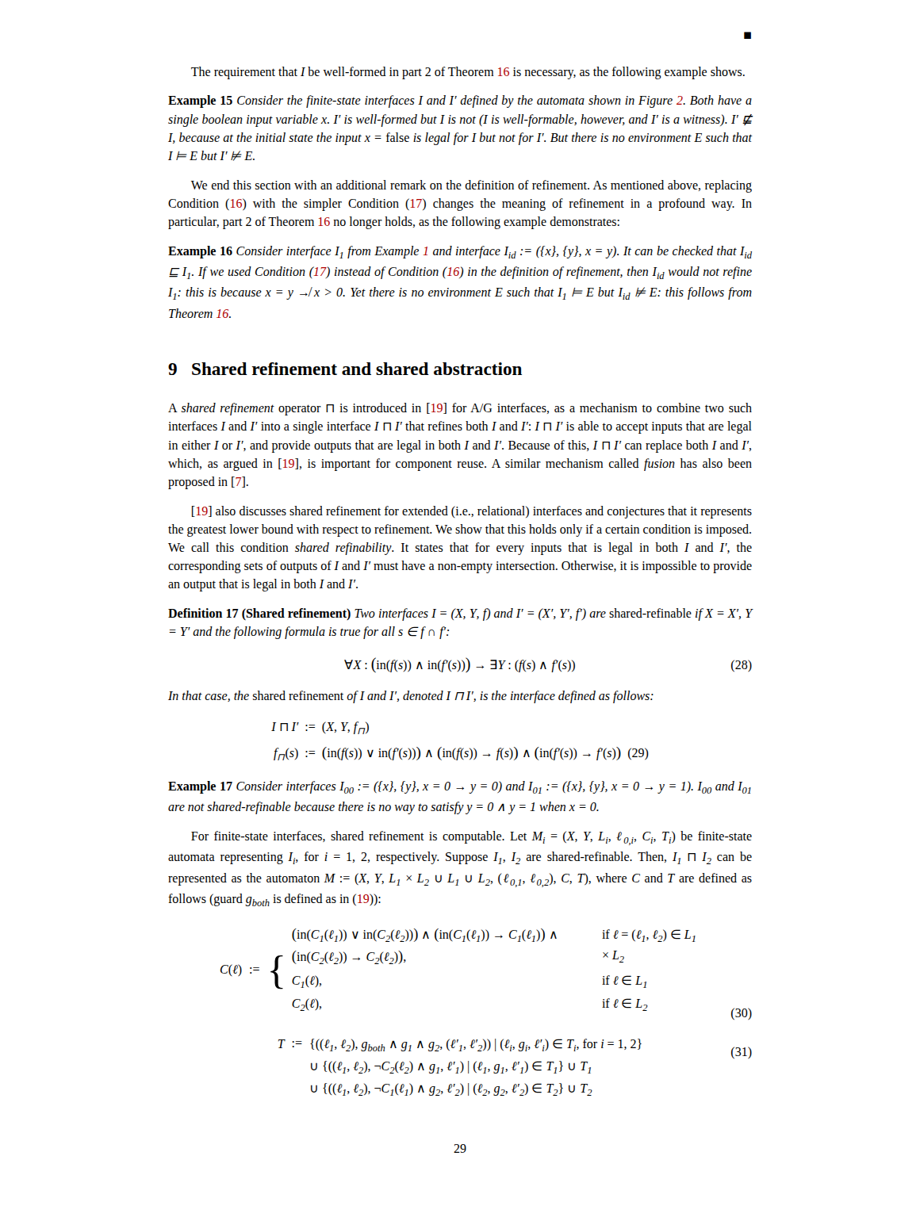■
The requirement that I be well-formed in part 2 of Theorem 16 is necessary, as the following example shows.
Example 15 Consider the finite-state interfaces I and I′ defined by the automata shown in Figure 2. Both have a single boolean input variable x. I′ is well-formed but I is not (I is well-formable, however, and I′ is a witness). I′ ⋢ I, because at the initial state the input x = false is legal for I but not for I′. But there is no environment E such that I ⊨ E but I′ ⊭ E.
We end this section with an additional remark on the definition of refinement. As mentioned above, replacing Condition (16) with the simpler Condition (17) changes the meaning of refinement in a profound way. In particular, part 2 of Theorem 16 no longer holds, as the following example demonstrates:
Example 16 Consider interface I1 from Example 1 and interface Iid := ({x}, {y}, x = y). It can be checked that Iid ⊑ I1. If we used Condition (17) instead of Condition (16) in the definition of refinement, then Iid would not refine I1: this is because x = y ↛ x > 0. Yet there is no environment E such that I1 ⊨ E but Iid ⊭ E: this follows from Theorem 16.
9 Shared refinement and shared abstraction
A shared refinement operator ⊓ is introduced in [19] for A/G interfaces, as a mechanism to combine two such interfaces I and I′ into a single interface I ⊓ I′ that refines both I and I′: I ⊓ I′ is able to accept inputs that are legal in either I or I′, and provide outputs that are legal in both I and I′. Because of this, I ⊓ I′ can replace both I and I′, which, as argued in [19], is important for component reuse. A similar mechanism called fusion has also been proposed in [7].
[19] also discusses shared refinement for extended (i.e., relational) interfaces and conjectures that it represents the greatest lower bound with respect to refinement. We show that this holds only if a certain condition is imposed. We call this condition shared refinability. It states that for every inputs that is legal in both I and I′, the corresponding sets of outputs of I and I′ must have a non-empty intersection. Otherwise, it is impossible to provide an output that is legal in both I and I′.
Definition 17 (Shared refinement) Two interfaces I = (X, Y, f) and I′ = (X′, Y′, f′) are shared-refinable if X = X′, Y = Y′ and the following formula is true for all s ∈ f ∩ f′:
∀X : (in(f(s)) ∧ in(f′(s))) → ∃Y : (f(s) ∧ f′(s))
(28)
In that case, the shared refinement of I and I′, denoted I ⊓ I′, is the interface defined as follows:
| I ⊓ I′ | := | ( X , Y , f ⊓ ) | |
| f ⊓ ( s ) | := | ( in ( f ( s )) ∨ in ( f′ ( s )) ) ∧ ( in ( f ( s )) → f ( s ) ) ∧ ( in ( f′ ( s )) → f′ ( s ) ) | (29) |
Example 17 Consider interfaces I00 := ({x}, {y}, x = 0 → y = 0) and I01 := ({x}, {y}, x = 0 → y = 1). I00 and I01 are not shared-refinable because there is no way to satisfy y = 0 ∧ y = 1 when x = 0.
For finite-state interfaces, shared refinement is computable. Let Mi = (X, Y, Li, ℓ0,i, Ci, Ti) be finite-state automata representing Ii, for i = 1, 2, respectively. Suppose I1, I2 are shared-refinable. Then, I1 ⊓ I2 can be represented as the automaton M := (X, Y, L1 × L2 ∪ L1 ∪ L2, (ℓ0,1, ℓ0,2), C, T), where C and T are defined as follows (guard gboth is defined as in (19)):
| C ( ℓ ) | := | { | / ( in ( C 1 ( ℓ 1 )) ∨ in ( C 2 ( ℓ 2 )) ) ∧ ( in ( C 1 ( ℓ 1 )) → C 1 ( ℓ 1 ) ) ∧ ( in ( C 2 ( ℓ 2 )) → C 2 ( ℓ 2 ) ) , / if ℓ = ( ℓ 1 , ℓ 2 ) ∈ L 1 × L 2 / / C 1 ( ℓ ), / if ℓ ∈ L 1 / / C 2 ( ℓ ), / if ℓ ∈ L 2 / |
(30)
| T | := | {(( ℓ 1 , ℓ 2 ), g both ∧ g 1 ∧ g 2 , ( ℓ′ 1 , ℓ′ 2 )) / ( ℓ i , g i , ℓ′ i ) ∈ T i , for i = 1, 2} |
| | | ∪ {(( ℓ 1 , ℓ 2 ), ¬ C 2 ( ℓ 2 ) ∧ g 1 , ℓ′ 1 ) / ( ℓ 1 , g 1 , ℓ′ 1 ) ∈ T 1 } ∪ T 1 |
| | | ∪ {(( ℓ 1 , ℓ 2 ), ¬ C 1 ( ℓ 1 ) ∧ g 2 , ℓ′ 2 ) / ( ℓ 2 , g 2 , ℓ′ 2 ) ∈ T 2 } ∪ T 2 |
(31)
29